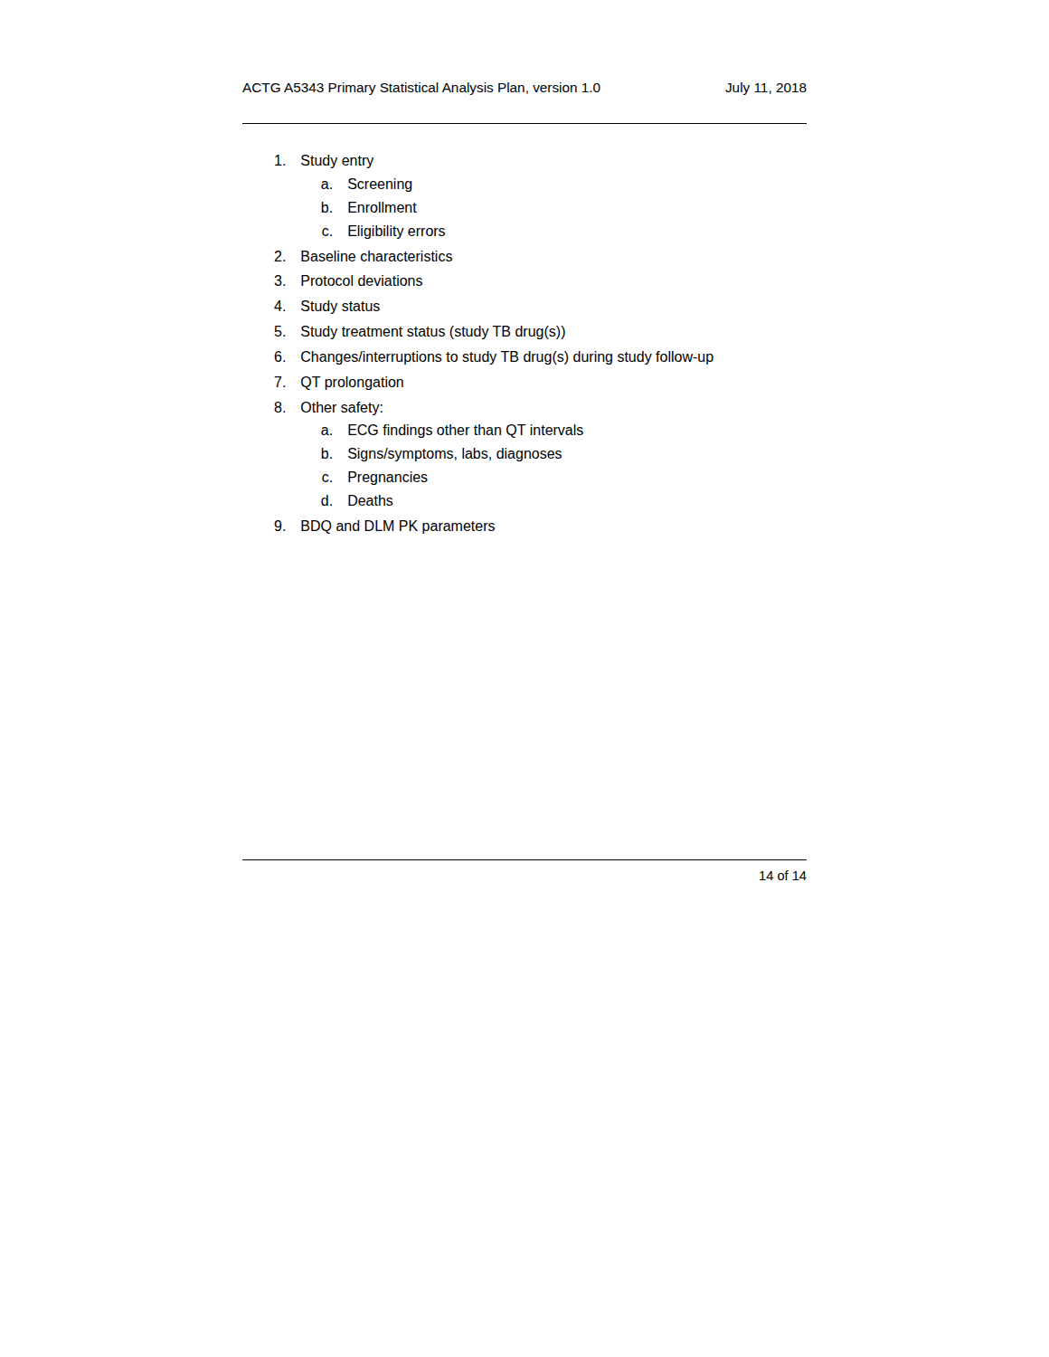ACTG A5343 Primary Statistical Analysis Plan, version 1.0
July 11, 2018
Study entry
Screening
Enrollment
Eligibility errors
Baseline characteristics
Protocol deviations
Study status
Study treatment status (study TB drug(s))
Changes/interruptions to study TB drug(s) during study follow-up
QT prolongation
Other safety:
ECG findings other than QT intervals
Signs/symptoms, labs, diagnoses
Pregnancies
Deaths
BDQ and DLM PK parameters
14 of 14